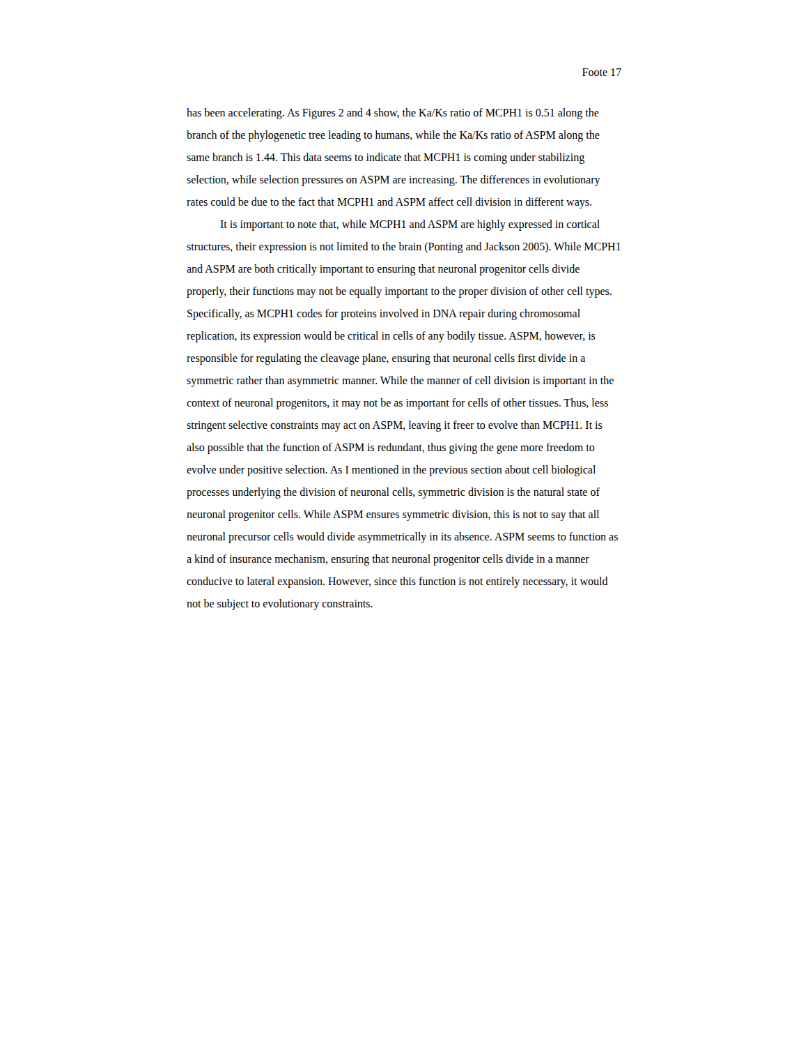Foote 17
has been accelerating. As Figures 2 and 4 show, the Ka/Ks ratio of MCPH1 is 0.51 along the branch of the phylogenetic tree leading to humans, while the Ka/Ks ratio of ASPM along the same branch is 1.44. This data seems to indicate that MCPH1 is coming under stabilizing selection, while selection pressures on ASPM are increasing. The differences in evolutionary rates could be due to the fact that MCPH1 and ASPM affect cell division in different ways.
It is important to note that, while MCPH1 and ASPM are highly expressed in cortical structures, their expression is not limited to the brain (Ponting and Jackson 2005). While MCPH1 and ASPM are both critically important to ensuring that neuronal progenitor cells divide properly, their functions may not be equally important to the proper division of other cell types. Specifically, as MCPH1 codes for proteins involved in DNA repair during chromosomal replication, its expression would be critical in cells of any bodily tissue. ASPM, however, is responsible for regulating the cleavage plane, ensuring that neuronal cells first divide in a symmetric rather than asymmetric manner. While the manner of cell division is important in the context of neuronal progenitors, it may not be as important for cells of other tissues. Thus, less stringent selective constraints may act on ASPM, leaving it freer to evolve than MCPH1. It is also possible that the function of ASPM is redundant, thus giving the gene more freedom to evolve under positive selection. As I mentioned in the previous section about cell biological processes underlying the division of neuronal cells, symmetric division is the natural state of neuronal progenitor cells. While ASPM ensures symmetric division, this is not to say that all neuronal precursor cells would divide asymmetrically in its absence. ASPM seems to function as a kind of insurance mechanism, ensuring that neuronal progenitor cells divide in a manner conducive to lateral expansion. However, since this function is not entirely necessary, it would not be subject to evolutionary constraints.